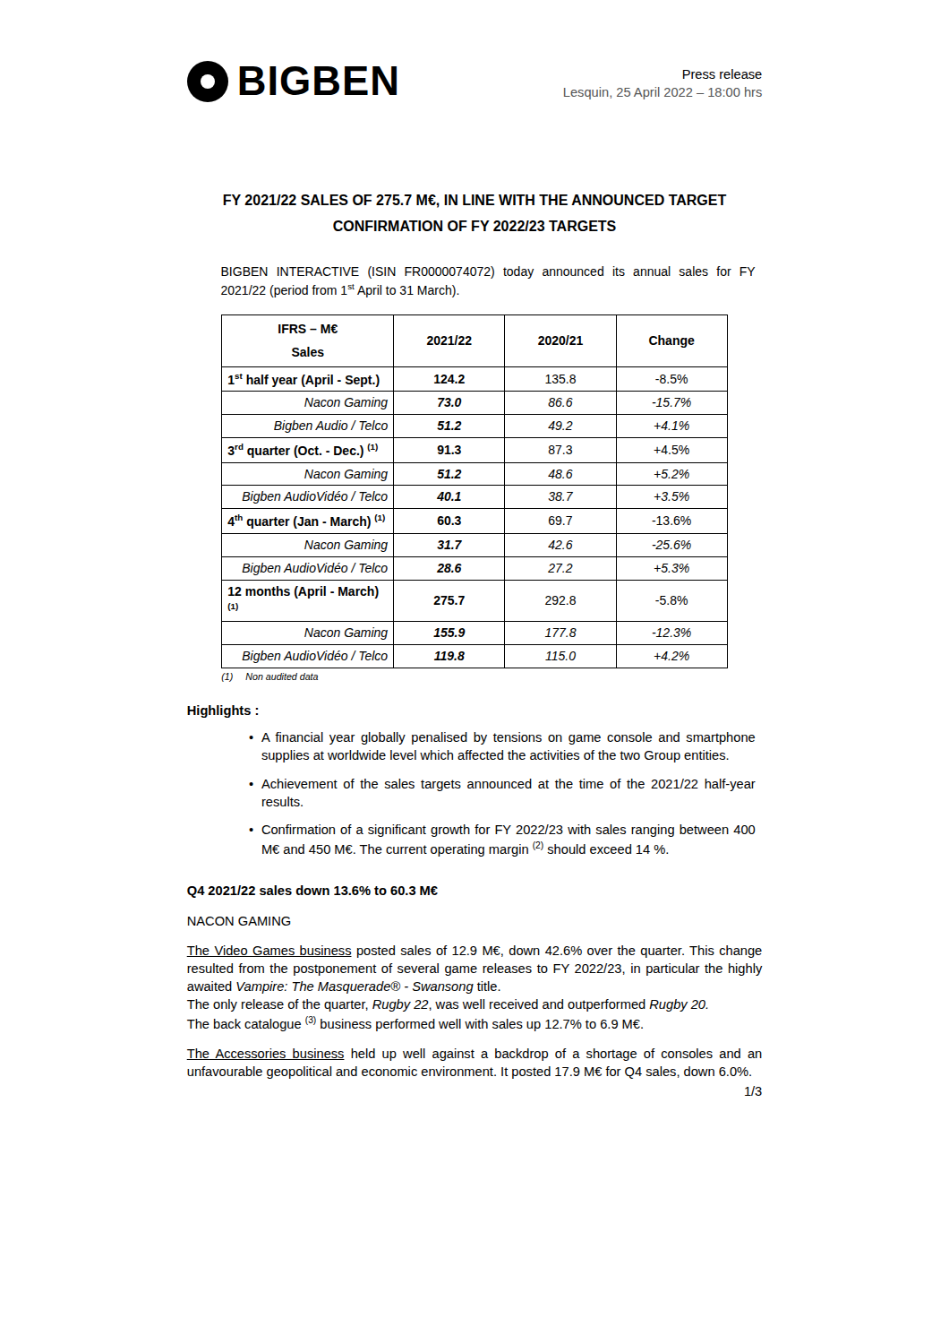BIGBEN
Press release
Lesquin, 25 April 2022 – 18:00 hrs
FY 2021/22 SALES OF 275.7 M€, IN LINE WITH THE ANNOUNCED TARGET
CONFIRMATION OF FY 2022/23 TARGETS
BIGBEN INTERACTIVE (ISIN FR0000074072) today announced its annual sales for FY 2021/22 (period from 1st April to 31 March).
| IFRS – M€ Sales | 2021/22 | 2020/21 | Change |
| --- | --- | --- | --- |
| 1 st half year (April - Sept.) | 124.2 | 135.8 | -8.5% |
| Nacon Gaming | 73.0 | 86.6 | -15.7% |
| Bigben Audio / Telco | 51.2 | 49.2 | +4.1% |
| 3 rd quarter (Oct. - Dec.) (1) | 91.3 | 87.3 | +4.5% |
| Nacon Gaming | 51.2 | 48.6 | +5.2% |
| Bigben AudioVidéo / Telco | 40.1 | 38.7 | +3.5% |
| 4 th quarter (Jan - March) (1) | 60.3 | 69.7 | -13.6% |
| Nacon Gaming | 31.7 | 42.6 | -25.6% |
| Bigben AudioVidéo / Telco | 28.6 | 27.2 | +5.3% |
| 12 months (April - March) (1) | 275.7 | 292.8 | -5.8% |
| Nacon Gaming | 155.9 | 177.8 | -12.3% |
| Bigben AudioVidéo / Telco | 119.8 | 115.0 | +4.2% |
(1) Non audited data
Highlights :
A financial year globally penalised by tensions on game console and smartphone supplies at worldwide level which affected the activities of the two Group entities.
Achievement of the sales targets announced at the time of the 2021/22 half-year results.
Confirmation of a significant growth for FY 2022/23 with sales ranging between 400 M€ and 450 M€. The current operating margin (2) should exceed 14 %.
Q4 2021/22 sales down 13.6% to 60.3 M€
NACON GAMING
The Video Games business posted sales of 12.9 M€, down 42.6% over the quarter. This change resulted from the postponement of several game releases to FY 2022/23, in particular the highly awaited Vampire: The Masquerade® - Swansong title.
The only release of the quarter, Rugby 22, was well received and outperformed Rugby 20.
The back catalogue (3) business performed well with sales up 12.7% to 6.9 M€.
The Accessories business held up well against a backdrop of a shortage of consoles and an unfavourable geopolitical and economic environment. It posted 17.9 M€ for Q4 sales, down 6.0%.
1/3